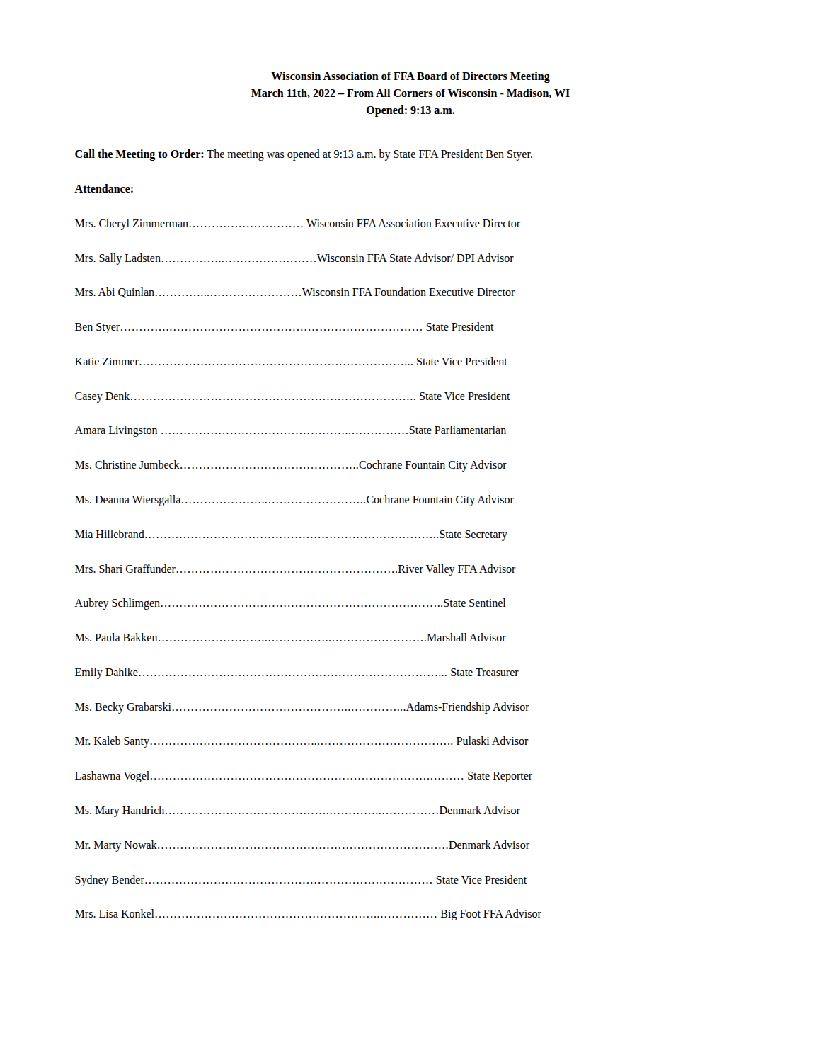Wisconsin Association of FFA Board of Directors Meeting
March 11th, 2022 – From All Corners of Wisconsin - Madison, WI
Opened: 9:13 a.m.
Call the Meeting to Order: The meeting was opened at 9:13 a.m. by State FFA President Ben Styer.
Attendance:
Mrs. Cheryl Zimmerman………………………… Wisconsin FFA Association Executive Director
Mrs. Sally Ladsten……………..……………………Wisconsin FFA State Advisor/ DPI Advisor
Mrs. Abi Quinlan…………...……………………Wisconsin FFA Foundation Executive Director
Ben Styer………….………………………………………………………… State President
Katie Zimmer……………………………………………………………... State Vice President
Casey Denk……………………………………………….……………….. State Vice President
Amara Livingston …………………………………………..……………State Parliamentarian
Ms. Christine Jumbeck……………………………………….. Cochrane Fountain City Advisor
Ms. Deanna Wiersgalla…………………..…………………….. Cochrane Fountain City Advisor
Mia Hillebrand………………………………………………………………….. State Secretary
Mrs. Shari Graffunder…………………………………………………. River Valley FFA Advisor
Aubrey Schlimgen……………………………………………………………….. State Sentinel
Ms. Paula Bakken………………………..……………..……………………. Marshall Advisor
Emily Dahlke……………………………………………………………………... State Treasurer
Ms. Becky Grabarski………………………………………..…………... Adams-Friendship Advisor
Mr. Kaleb Santy……………………………………...…………………………….. Pulaski Advisor
Lashawna Vogel……………………………………………………………….……… State Reporter
Ms. Mary Handrich…………………………………….…………..……………Denmark Advisor
Mr. Marty Nowak…………………………………………………………………. Denmark Advisor
Sydney Bender………………………………………………………………… State Vice President
Mrs. Lisa Konkel…………………………………………………..…………… Big Foot FFA Advisor